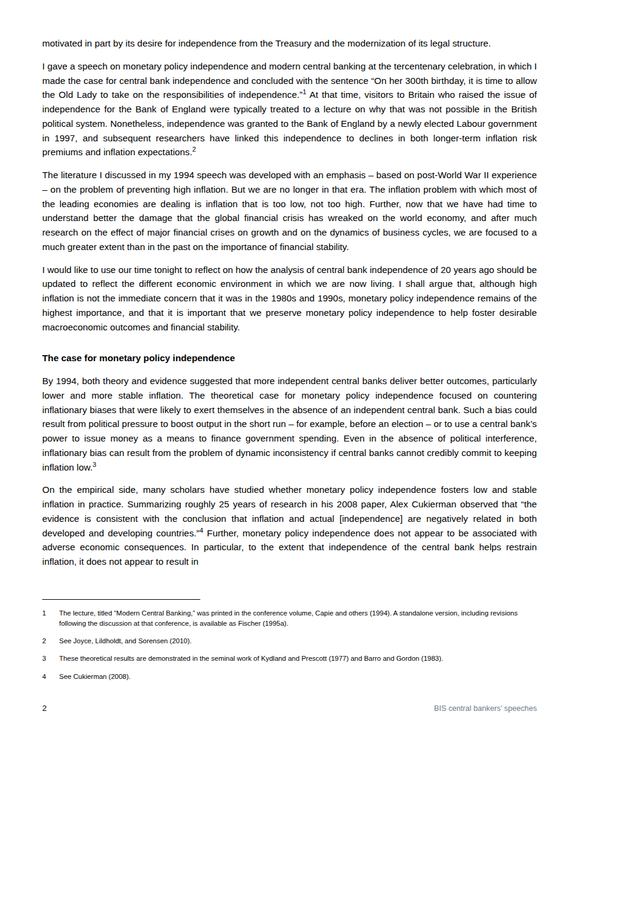motivated in part by its desire for independence from the Treasury and the modernization of its legal structure.
I gave a speech on monetary policy independence and modern central banking at the tercentenary celebration, in which I made the case for central bank independence and concluded with the sentence “On her 300th birthday, it is time to allow the Old Lady to take on the responsibilities of independence.”1 At that time, visitors to Britain who raised the issue of independence for the Bank of England were typically treated to a lecture on why that was not possible in the British political system. Nonetheless, independence was granted to the Bank of England by a newly elected Labour government in 1997, and subsequent researchers have linked this independence to declines in both longer-term inflation risk premiums and inflation expectations.2
The literature I discussed in my 1994 speech was developed with an emphasis – based on post-World War II experience – on the problem of preventing high inflation. But we are no longer in that era. The inflation problem with which most of the leading economies are dealing is inflation that is too low, not too high. Further, now that we have had time to understand better the damage that the global financial crisis has wreaked on the world economy, and after much research on the effect of major financial crises on growth and on the dynamics of business cycles, we are focused to a much greater extent than in the past on the importance of financial stability.
I would like to use our time tonight to reflect on how the analysis of central bank independence of 20 years ago should be updated to reflect the different economic environment in which we are now living. I shall argue that, although high inflation is not the immediate concern that it was in the 1980s and 1990s, monetary policy independence remains of the highest importance, and that it is important that we preserve monetary policy independence to help foster desirable macroeconomic outcomes and financial stability.
The case for monetary policy independence
By 1994, both theory and evidence suggested that more independent central banks deliver better outcomes, particularly lower and more stable inflation. The theoretical case for monetary policy independence focused on countering inflationary biases that were likely to exert themselves in the absence of an independent central bank. Such a bias could result from political pressure to boost output in the short run – for example, before an election – or to use a central bank’s power to issue money as a means to finance government spending. Even in the absence of political interference, inflationary bias can result from the problem of dynamic inconsistency if central banks cannot credibly commit to keeping inflation low.3
On the empirical side, many scholars have studied whether monetary policy independence fosters low and stable inflation in practice. Summarizing roughly 25 years of research in his 2008 paper, Alex Cukierman observed that “the evidence is consistent with the conclusion that inflation and actual [independence] are negatively related in both developed and developing countries.”4 Further, monetary policy independence does not appear to be associated with adverse economic consequences. In particular, to the extent that independence of the central bank helps restrain inflation, it does not appear to result in
1
The lecture, titled “Modern Central Banking,” was printed in the conference volume, Capie and others (1994). A standalone version, including revisions following the discussion at that conference, is available as Fischer (1995a).
2
See Joyce, Lildholdt, and Sorensen (2010).
3
These theoretical results are demonstrated in the seminal work of Kydland and Prescott (1977) and Barro and Gordon (1983).
4
See Cukierman (2008).
2
BIS central bankers’ speeches